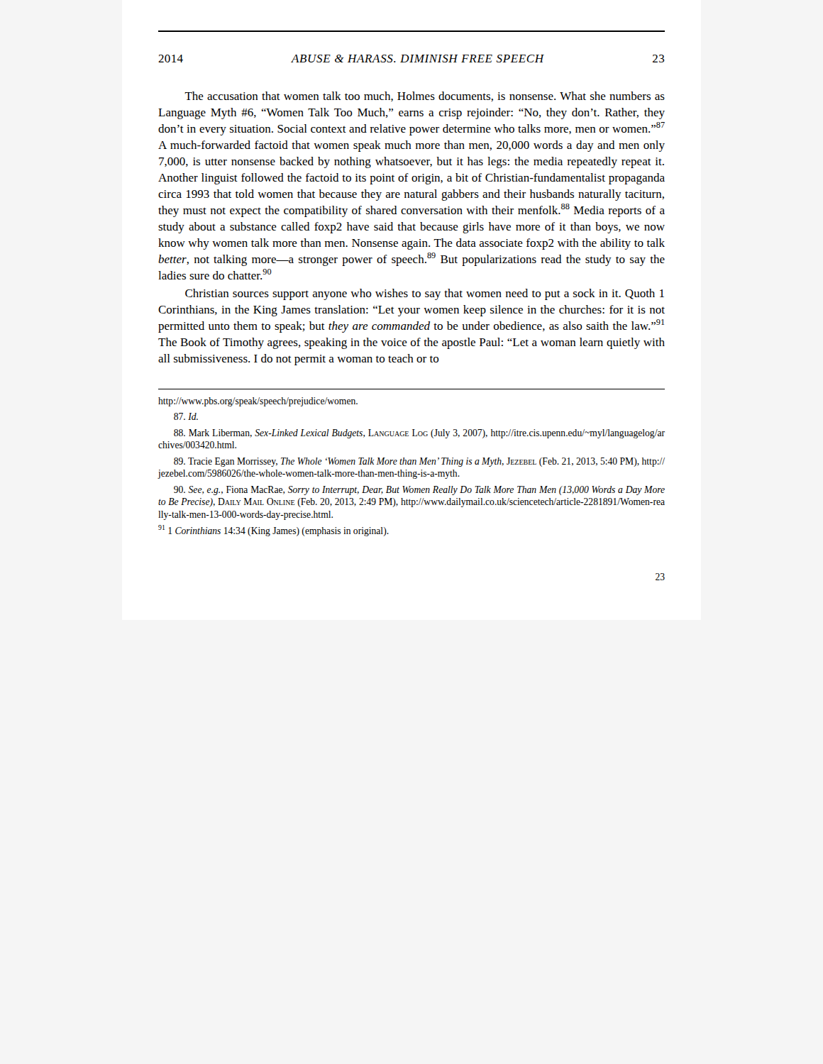2014 Abuse & Harass. Diminish Free Speech 23
The accusation that women talk too much, Holmes documents, is nonsense. What she numbers as Language Myth #6, “Women Talk Too Much,” earns a crisp rejoinder: “No, they don’t. Rather, they don’t in every situation. Social context and relative power determine who talks more, men or women.”87 A much-forwarded factoid that women speak much more than men, 20,000 words a day and men only 7,000, is utter nonsense backed by nothing whatsoever, but it has legs: the media repeatedly repeat it. Another linguist followed the factoid to its point of origin, a bit of Christian-fundamentalist propaganda circa 1993 that told women that because they are natural gabbers and their husbands naturally taciturn, they must not expect the compatibility of shared conversation with their menfolk.88 Media reports of a study about a substance called foxp2 have said that because girls have more of it than boys, we now know why women talk more than men. Nonsense again. The data associate foxp2 with the ability to talk better, not talking more—a stronger power of speech.89 But popularizations read the study to say the ladies sure do chatter.90
Christian sources support anyone who wishes to say that women need to put a sock in it. Quoth 1 Corinthians, in the King James translation: “Let your women keep silence in the churches: for it is not permitted unto them to speak; but they are commanded to be under obedience, as also saith the law.”91 The Book of Timothy agrees, speaking in the voice of the apostle Paul: “Let a woman learn quietly with all submissiveness. I do not permit a woman to teach or to
http://www.pbs.org/speak/speech/prejudice/women.
87. Id.
88. Mark Liberman, Sex-Linked Lexical Budgets, Language Log (July 3, 2007), http://itre.cis.upenn.edu/~myl/languagelog/archives/003420.html.
89. Tracie Egan Morrissey, The Whole ‘Women Talk More than Men’ Thing is a Myth, Jezebel (Feb. 21, 2013, 5:40 PM), http://jezebel.com/5986026/the-whole-women-talk-more-than-men-thing-is-a-myth.
90. See, e.g., Fiona MacRae, Sorry to Interrupt, Dear, But Women Really Do Talk More Than Men (13,000 Words a Day More to Be Precise), Daily Mail Online (Feb. 20, 2013, 2:49 PM), http://www.dailymail.co.uk/sciencetech/article-2281891/Women-really-talk-men-13-000-words-day-precise.html.
91 1 Corinthians 14:34 (King James) (emphasis in original).
23